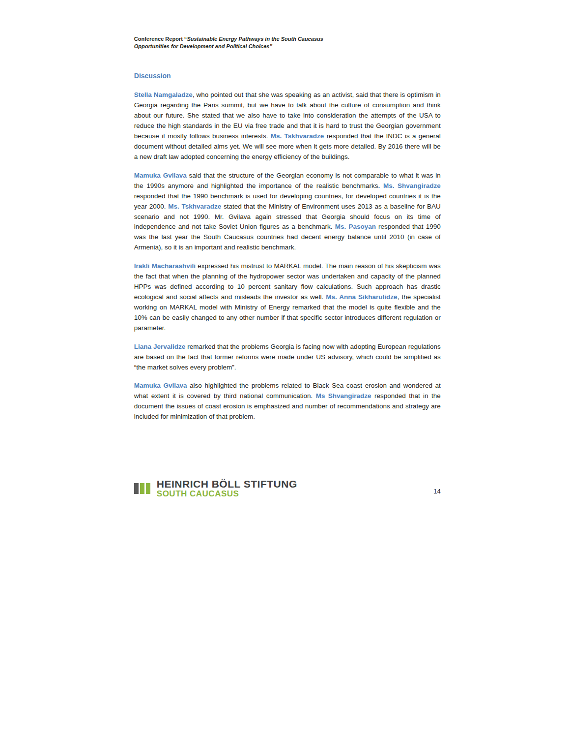Conference Report “Sustainable Energy Pathways in the South Caucasus
Opportunities for Development and Political Choices”
Discussion
Stella Namgaladze, who pointed out that she was speaking as an activist, said that there is optimism in Georgia regarding the Paris summit, but we have to talk about the culture of consumption and think about our future. She stated that we also have to take into consideration the attempts of the USA to reduce the high standards in the EU via free trade and that it is hard to trust the Georgian government because it mostly follows business interests. Ms. Tskhvaradze responded that the INDC is a general document without detailed aims yet. We will see more when it gets more detailed. By 2016 there will be a new draft law adopted concerning the energy efficiency of the buildings.
Mamuka Gvilava said that the structure of the Georgian economy is not comparable to what it was in the 1990s anymore and highlighted the importance of the realistic benchmarks. Ms. Shvangiradze responded that the 1990 benchmark is used for developing countries, for developed countries it is the year 2000. Ms. Tskhvaradze stated that the Ministry of Environment uses 2013 as a baseline for BAU scenario and not 1990. Mr. Gvilava again stressed that Georgia should focus on its time of independence and not take Soviet Union figures as a benchmark. Ms. Pasoyan responded that 1990 was the last year the South Caucasus countries had decent energy balance until 2010 (in case of Armenia), so it is an important and realistic benchmark.
Irakli Macharashvili expressed his mistrust to MARKAL model. The main reason of his skepticism was the fact that when the planning of the hydropower sector was undertaken and capacity of the planned HPPs was defined according to 10 percent sanitary flow calculations. Such approach has drastic ecological and social affects and misleads the investor as well. Ms. Anna Sikharulidze, the specialist working on MARKAL model with Ministry of Energy remarked that the model is quite flexible and the 10% can be easily changed to any other number if that specific sector introduces different regulation or parameter.
Liana Jervalidze remarked that the problems Georgia is facing now with adopting European regulations are based on the fact that former reforms were made under US advisory, which could be simplified as “the market solves every problem”.
Mamuka Gvilava also highlighted the problems related to Black Sea coast erosion and wondered at what extent it is covered by third national communication. Ms Shvangiradze responded that in the document the issues of coast erosion is emphasized and number of recommendations and strategy are included for minimization of that problem.
HEINRICH BÖLL STIFTUNG
SOUTH CAUCASUS
14